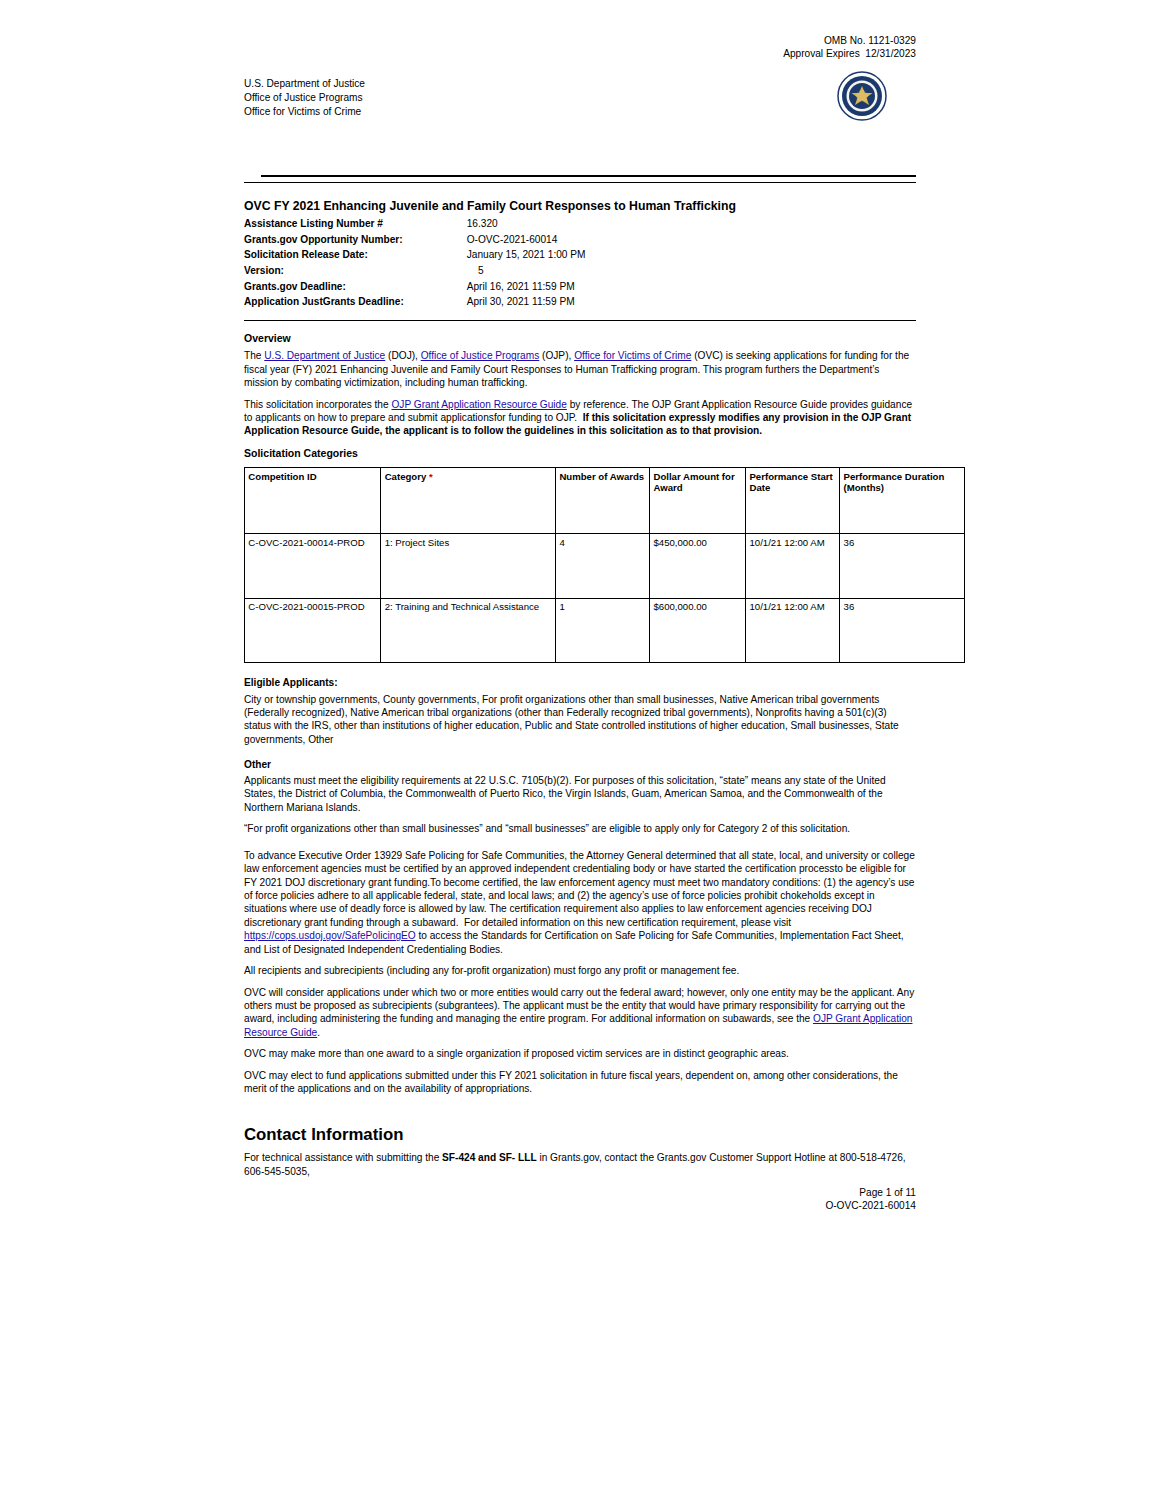OMB No. 1121-0329
Approval Expires 12/31/2023
U.S. Department of Justice
Office of Justice Programs
Office for Victims of Crime
OVC FY 2021 Enhancing Juvenile and Family Court Responses to Human Trafficking
| Assistance Listing Number # | 16.320 |
| Grants.gov Opportunity Number: | O-OVC-2021-60014 |
| Solicitation Release Date: | January 15, 2021 1:00 PM |
| Version: | 5 |
| Grants.gov Deadline: | April 16, 2021 11:59 PM |
| Application JustGrants Deadline: | April 30, 2021 11:59 PM |
Overview
The U.S. Department of Justice (DOJ), Office of Justice Programs (OJP), Office for Victims of Crime (OVC) is seeking applications for funding for the fiscal year (FY) 2021 Enhancing Juvenile and Family Court Responses to Human Trafficking program. This program furthers the Department’s mission by combating victimization, including human trafficking.
This solicitation incorporates the OJP Grant Application Resource Guide by reference. The OJP Grant Application Resource Guide provides guidance to applicants on how to prepare and submit applicationsfor funding to OJP. If this solicitation expressly modifies any provision in the OJP Grant Application Resource Guide, the applicant is to follow the guidelines in this solicitation as to that provision.
Solicitation Categories
| Competition ID | Category * | Number of Awards | Dollar Amount for Award | Performance Start Date | Performance Duration (Months) |
| --- | --- | --- | --- | --- | --- |
| C-OVC-2021-00014-PROD | 1: Project Sites | 4 | $450,000.00 | 10/1/21 12:00 AM | 36 |
| C-OVC-2021-00015-PROD | 2: Training and Technical Assistance | 1 | $600,000.00 | 10/1/21 12:00 AM | 36 |
Eligible Applicants:
City or township governments, County governments, For profit organizations other than small businesses, Native American tribal governments (Federally recognized), Native American tribal organizations (other than Federally recognized tribal governments), Nonprofits having a 501(c)(3) status with the IRS, other than institutions of higher education, Public and State controlled institutions of higher education, Small businesses, State governments, Other
Other
Applicants must meet the eligibility requirements at 22 U.S.C. 7105(b)(2). For purposes of this solicitation, “state” means any state of the United States, the District of Columbia, the Commonwealth of Puerto Rico, the Virgin Islands, Guam, American Samoa, and the Commonwealth of the Northern Mariana Islands.
“For profit organizations other than small businesses” and “small businesses” are eligible to apply only for Category 2 of this solicitation.
To advance Executive Order 13929 Safe Policing for Safe Communities, the Attorney General determined that all state, local, and university or college law enforcement agencies must be certified by an approved independent credentialing body or have started the certification processto be eligible for FY 2021 DOJ discretionary grant funding.To become certified, the law enforcement agency must meet two mandatory conditions: (1) the agency’s use of force policies adhere to all applicable federal, state, and local laws; and (2) the agency’s use of force policies prohibit chokeholds except in situations where use of deadly force is allowed by law. The certification requirement also applies to law enforcement agencies receiving DOJ discretionary grant funding through a subaward. For detailed information on this new certification requirement, please visit https://cops.usdoj.gov/SafePolicingEO to access the Standards for Certification on Safe Policing for Safe Communities, Implementation Fact Sheet, and List of Designated Independent Credentialing Bodies.
All recipients and subrecipients (including any for-profit organization) must forgo any profit or management fee.
OVC will consider applications under which two or more entities would carry out the federal award; however, only one entity may be the applicant. Any others must be proposed as subrecipients (subgrantees). The applicant must be the entity that would have primary responsibility for carrying out the award, including administering the funding and managing the entire program. For additional information on subawards, see the OJP Grant Application Resource Guide.
OVC may make more than one award to a single organization if proposed victim services are in distinct geographic areas.
OVC may elect to fund applications submitted under this FY 2021 solicitation in future fiscal years, dependent on, among other considerations, the merit of the applications and on the availability of appropriations.
Contact Information
For technical assistance with submitting the SF-424 and SF- LLL in Grants.gov, contact the Grants.gov Customer Support Hotline at 800-518-4726, 606-545-5035,
Page 1 of 11
O-OVC-2021-60014